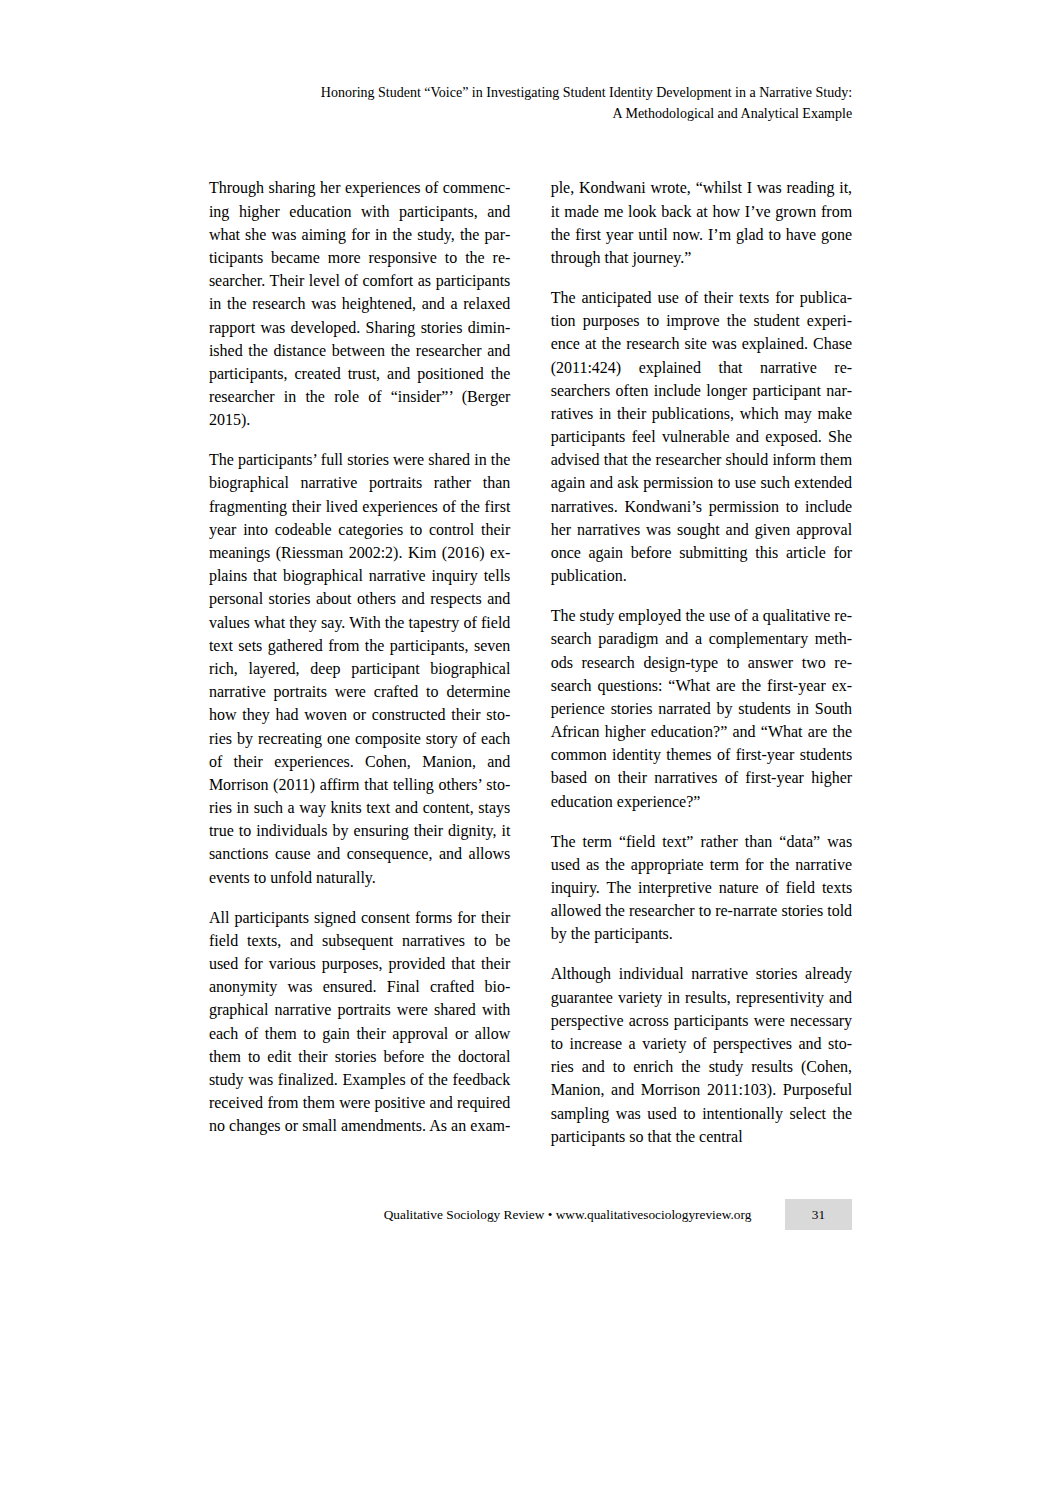Honoring Student “Voice” in Investigating Student Identity Development in a Narrative Study: A Methodological and Analytical Example
Through sharing her experiences of commencing higher education with participants, and what she was aiming for in the study, the participants became more responsive to the researcher. Their level of comfort as participants in the research was heightened, and a relaxed rapport was developed. Sharing stories diminished the distance between the researcher and participants, created trust, and positioned the researcher in the role of “insider”’ (Berger 2015).
The participants’ full stories were shared in the biographical narrative portraits rather than fragmenting their lived experiences of the first year into codeable categories to control their meanings (Riessman 2002:2). Kim (2016) explains that biographical narrative inquiry tells personal stories about others and respects and values what they say. With the tapestry of field text sets gathered from the participants, seven rich, layered, deep participant biographical narrative portraits were crafted to determine how they had woven or constructed their stories by recreating one composite story of each of their experiences. Cohen, Manion, and Morrison (2011) affirm that telling others’ stories in such a way knits text and content, stays true to individuals by ensuring their dignity, it sanctions cause and consequence, and allows events to unfold naturally.
All participants signed consent forms for their field texts, and subsequent narratives to be used for various purposes, provided that their anonymity was ensured. Final crafted biographical narrative portraits were shared with each of them to gain their approval or allow them to edit their stories before the doctoral study was finalized. Examples of the feedback received from them were positive and required no changes or small amendments. As an example, Kondwani wrote, “whilst I was reading it, it made me look back at how I’ve grown from the first year until now. I’m glad to have gone through that journey.”
The anticipated use of their texts for publication purposes to improve the student experience at the research site was explained. Chase (2011:424) explained that narrative researchers often include longer participant narratives in their publications, which may make participants feel vulnerable and exposed. She advised that the researcher should inform them again and ask permission to use such extended narratives. Kondwani’s permission to include her narratives was sought and given approval once again before submitting this article for publication.
The study employed the use of a qualitative research paradigm and a complementary methods research design-type to answer two research questions: “What are the first-year experience stories narrated by students in South African higher education?” and “What are the common identity themes of first-year students based on their narratives of first-year higher education experience?”
The term “field text” rather than “data” was used as the appropriate term for the narrative inquiry. The interpretive nature of field texts allowed the researcher to re-narrate stories told by the participants.
Although individual narrative stories already guarantee variety in results, representivity and perspective across participants were necessary to increase a variety of perspectives and stories and to enrich the study results (Cohen, Manion, and Morrison 2011:103). Purposeful sampling was used to intentionally select the participants so that the central
Qualitative Sociology Review • www.qualitativesociologyreview.org 31